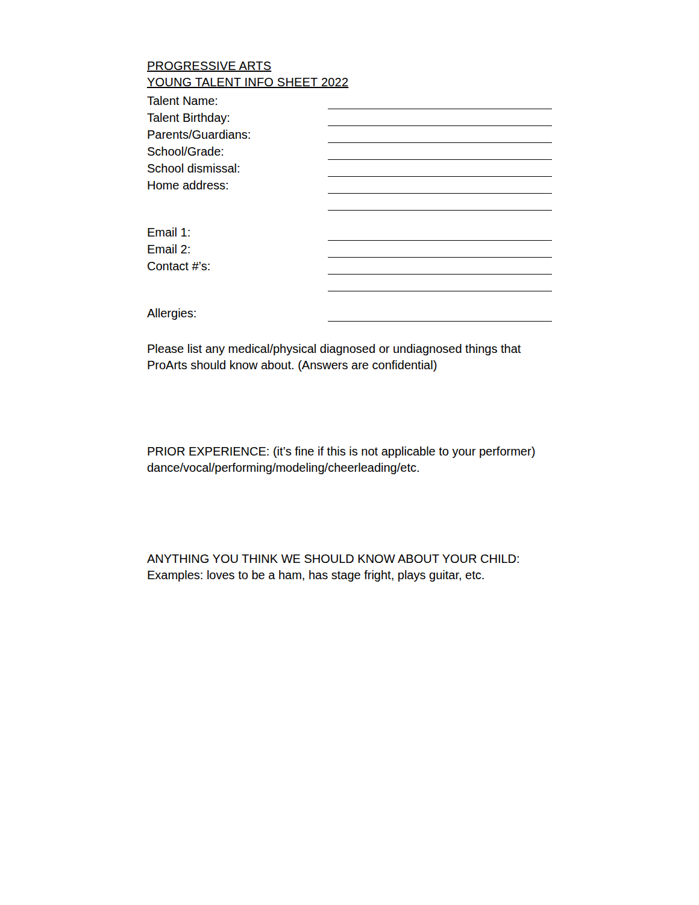PROGRESSIVE ARTS
YOUNG TALENT INFO SHEET 2022
Talent Name:
Talent Birthday:
Parents/Guardians:
School/Grade:
School dismissal:
Home address:
Email 1:
Email 2:
Contact #’s:
Allergies:
Please list any medical/physical diagnosed or undiagnosed things that ProArts should know about. (Answers are confidential)
PRIOR EXPERIENCE: (it’s fine if this is not applicable to your performer) dance/vocal/performing/modeling/cheerleading/etc.
ANYTHING YOU THINK WE SHOULD KNOW ABOUT YOUR CHILD:
Examples: loves to be a ham, has stage fright, plays guitar, etc.